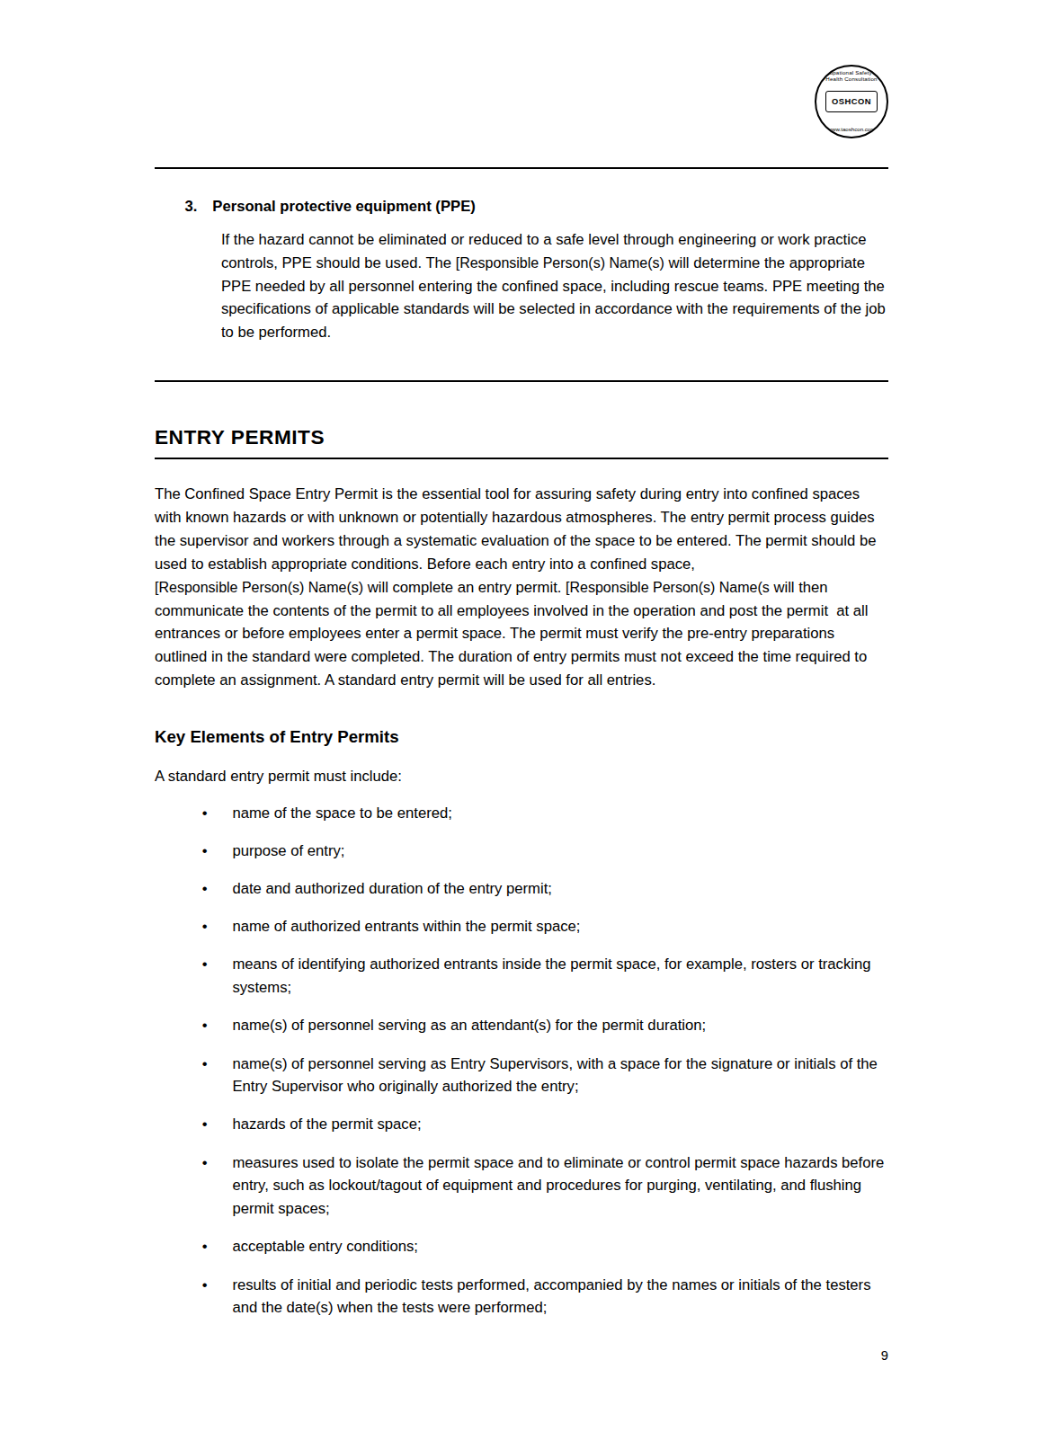Occupational Safety And Health Consultation
OSHCON
www.taoshcon.com
3. Personal protective equipment (PPE)
If the hazard cannot be eliminated or reduced to a safe level through engineering or work practice controls, PPE should be used. The [Responsible Person(s) Name(s) will determine the appropriate PPE needed by all personnel entering the confined space, including rescue teams. PPE meeting the specifications of applicable standards will be selected in accordance with the requirements of the job to be performed.
ENTRY PERMITS
The Confined Space Entry Permit is the essential tool for assuring safety during entry into confined spaces with known hazards or with unknown or potentially hazardous atmospheres. The entry permit process guides the supervisor and workers through a systematic evaluation of the space to be entered. The permit should be used to establish appropriate conditions. Before each entry into a confined space, [Responsible Person(s) Name(s) will complete an entry permit. [Responsible Person(s) Name(s will then communicate the contents of the permit to all employees involved in the operation and post the permit at all entrances or before employees enter a permit space. The permit must verify the pre-entry preparations outlined in the standard were completed. The duration of entry permits must not exceed the time required to complete an assignment. A standard entry permit will be used for all entries.
Key Elements of Entry Permits
A standard entry permit must include:
name of the space to be entered;
purpose of entry;
date and authorized duration of the entry permit;
name of authorized entrants within the permit space;
means of identifying authorized entrants inside the permit space, for example, rosters or tracking systems;
name(s) of personnel serving as an attendant(s) for the permit duration;
name(s) of personnel serving as Entry Supervisors, with a space for the signature or initials of the Entry Supervisor who originally authorized the entry;
hazards of the permit space;
measures used to isolate the permit space and to eliminate or control permit space hazards before entry, such as lockout/tagout of equipment and procedures for purging, ventilating, and flushing permit spaces;
acceptable entry conditions;
results of initial and periodic tests performed, accompanied by the names or initials of the testers and the date(s) when the tests were performed;
9